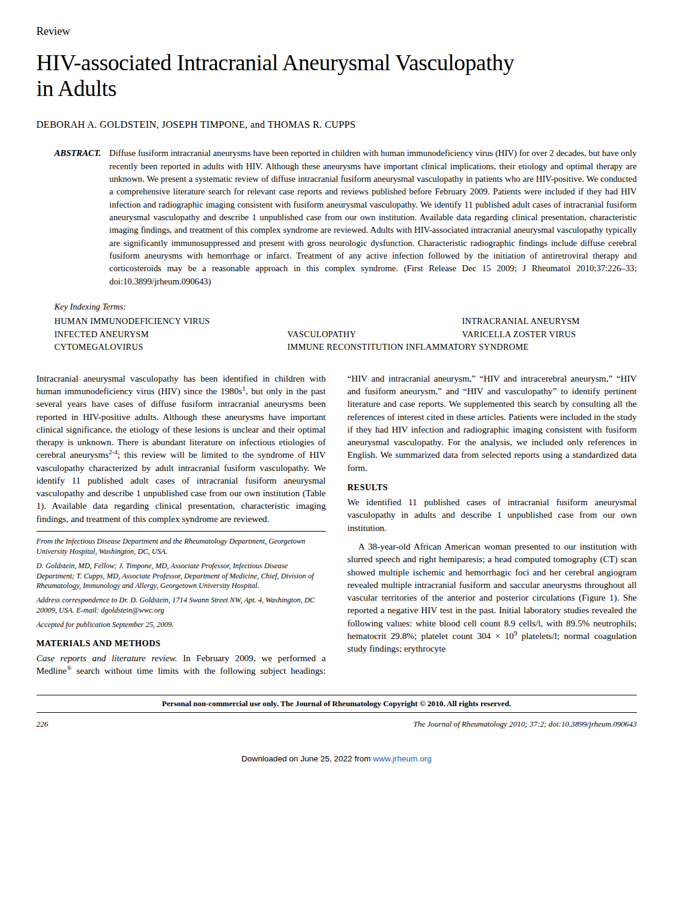Review
HIV-associated Intracranial Aneurysmal Vasculopathy
in Adults
DEBORAH A. GOLDSTEIN, JOSEPH TIMPONE, and THOMAS R. CUPPS
ABSTRACT.
Diffuse fusiform intracranial aneurysms have been reported in children with human immunodeficiency virus (HIV) for over 2 decades, but have only recently been reported in adults with HIV. Although these aneurysms have important clinical implications, their etiology and optimal therapy are unknown. We present a systematic review of diffuse intracranial fusiform aneurysmal vasculopathy in patients who are HIV-positive. We conducted a comprehensive literature search for relevant case reports and reviews published before February 2009. Patients were included if they had HIV infection and radiographic imaging consistent with fusiform aneurysmal vasculopathy. We identify 11 published adult cases of intracranial fusiform aneurysmal vasculopathy and describe 1 unpublished case from our own institution. Available data regarding clinical presentation, characteristic imaging findings, and treatment of this complex syndrome are reviewed. Adults with HIV-associated intracranial aneurysmal vasculopathy typically are significantly immunosuppressed and present with gross neurologic dysfunction. Characteristic radiographic findings include diffuse cerebral fusiform aneurysms with hemorrhage or infarct. Treatment of any active infection followed by the initiation of antiretroviral therapy and corticosteroids may be a reasonable approach in this complex syndrome. (First Release Dec 15 2009; J Rheumatol 2010;37:226–33; doi:10.3899/jrheum.090643)
Key Indexing Terms:
| HUMAN IMMUNODEFICIENCY VIRUS | | INTRACRANIAL ANEURYSM |
| INFECTED ANEURYSM | VASCULOPATHY | VARICELLA ZOSTER VIRUS |
| CYTOMEGALOVIRUS | IMMUNE RECONSTITUTION INFLAMMATORY SYNDROME |
Intracranial aneurysmal vasculopathy has been identified in children with human immunodeficiency virus (HIV) since the 1980s1, but only in the past several years have cases of diffuse fusiform intracranial aneurysms been reported in HIV-positive adults. Although these aneurysms have important clinical significance, the etiology of these lesions is unclear and their optimal therapy is unknown. There is abundant literature on infectious etiologies of cerebral aneurysms2-4; this review will be limited to the syndrome of HIV vasculopathy characterized by adult intracranial fusiform vasculopathy. We identify 11 published adult cases of intracranial fusiform aneurysmal vasculopathy and describe 1 unpublished case from our own institution (Table 1). Available data regarding clinical presentation, characteristic imaging findings, and treatment of this complex syndrome are reviewed.
From the Infectious Disease Department and the Rheumatology Department, Georgetown University Hospital, Washington, DC, USA.
D. Goldstein, MD, Fellow; J. Timpone, MD, Associate Professor, Infectious Disease Department; T. Cupps, MD, Associate Professor, Department of Medicine, Chief, Division of Rheumatology, Immunology and Allergy, Georgetown University Hospital.
Address correspondence to Dr. D. Goldstein, 1714 Swann Street NW, Apt. 4, Washington, DC 20009, USA. E-mail: dgoldstein@wwc.org
Accepted for publication September 25, 2009.
MATERIALS AND METHODS
Case reports and literature review. In February 2009, we performed a Medline® search without time limits with the following subject headings: “HIV and intracranial aneurysm,” “HIV and intracerebral aneurysm,” “HIV and fusiform aneurysm,” and “HIV and vasculopathy” to identify pertinent literature and case reports. We supplemented this search by consulting all the references of interest cited in these articles. Patients were included in the study if they had HIV infection and radiographic imaging consistent with fusiform aneurysmal vasculopathy. For the analysis, we included only references in English. We summarized data from selected reports using a standardized data form.
RESULTS
We identified 11 published cases of intracranial fusiform aneurysmal vasculopathy in adults and describe 1 unpublished case from our own institution.
A 38-year-old African American woman presented to our institution with slurred speech and right hemiparesis; a head computed tomography (CT) scan showed multiple ischemic and hemorrhagic foci and her cerebral angiogram revealed multiple intracranial fusiform and saccular aneurysms throughout all vascular territories of the anterior and posterior circulations (Figure 1). She reported a negative HIV test in the past. Initial laboratory studies revealed the following values: white blood cell count 8.9 cells/l, with 89.5% neutrophils; hematocrit 29.8%; platelet count 304 × 109 platelets/l; normal coagulation study findings; erythrocyte
Personal non-commercial use only. The Journal of Rheumatology Copyright © 2010. All rights reserved.
226 The Journal of Rheumatology 2010; 37:2; doi:10.3899/jrheum.090643
Downloaded on June 25, 2022 from www.jrheum.org